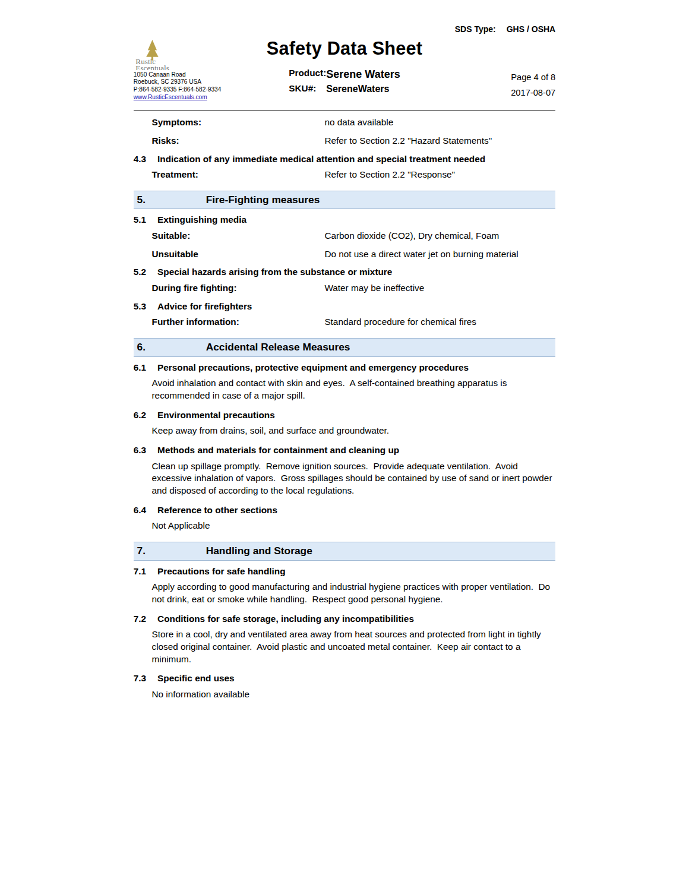SDS Type: GHS / OSHA
1050 Canaan Road
Roebuck, SC 29376 USA
P:864-582-9335 F:864-582-9334
www.RusticEscentuals.com
Safety Data Sheet
| Product: | Serene Waters |
| SKU#: | SereneWaters |
Page 4 of 8
2017-08-07
Symptoms:
no data available
Risks:
Refer to Section 2.2 "Hazard Statements"
4.3
Indication of any immediate medical attention and special treatment needed
Treatment:
Refer to Section 2.2 "Response"
5.
Fire-Fighting measures
5.1
Extinguishing media
Suitable:
Carbon dioxide (CO2), Dry chemical, Foam
Unsuitable
Do not use a direct water jet on burning material
5.2
Special hazards arising from the substance or mixture
During fire fighting:
Water may be ineffective
5.3
Advice for firefighters
Further information:
Standard procedure for chemical fires
6.
Accidental Release Measures
6.1
Personal precautions, protective equipment and emergency procedures
Avoid inhalation and contact with skin and eyes. A self-contained breathing apparatus is recommended in case of a major spill.
6.2
Environmental precautions
Keep away from drains, soil, and surface and groundwater.
6.3
Methods and materials for containment and cleaning up
Clean up spillage promptly. Remove ignition sources. Provide adequate ventilation. Avoid excessive inhalation of vapors. Gross spillages should be contained by use of sand or inert powder and disposed of according to the local regulations.
6.4
Reference to other sections
Not Applicable
7.
Handling and Storage
7.1
Precautions for safe handling
Apply according to good manufacturing and industrial hygiene practices with proper ventilation. Do not drink, eat or smoke while handling. Respect good personal hygiene.
7.2
Conditions for safe storage, including any incompatibilities
Store in a cool, dry and ventilated area away from heat sources and protected from light in tightly closed original container. Avoid plastic and uncoated metal container. Keep air contact to a minimum.
7.3
Specific end uses
No information available